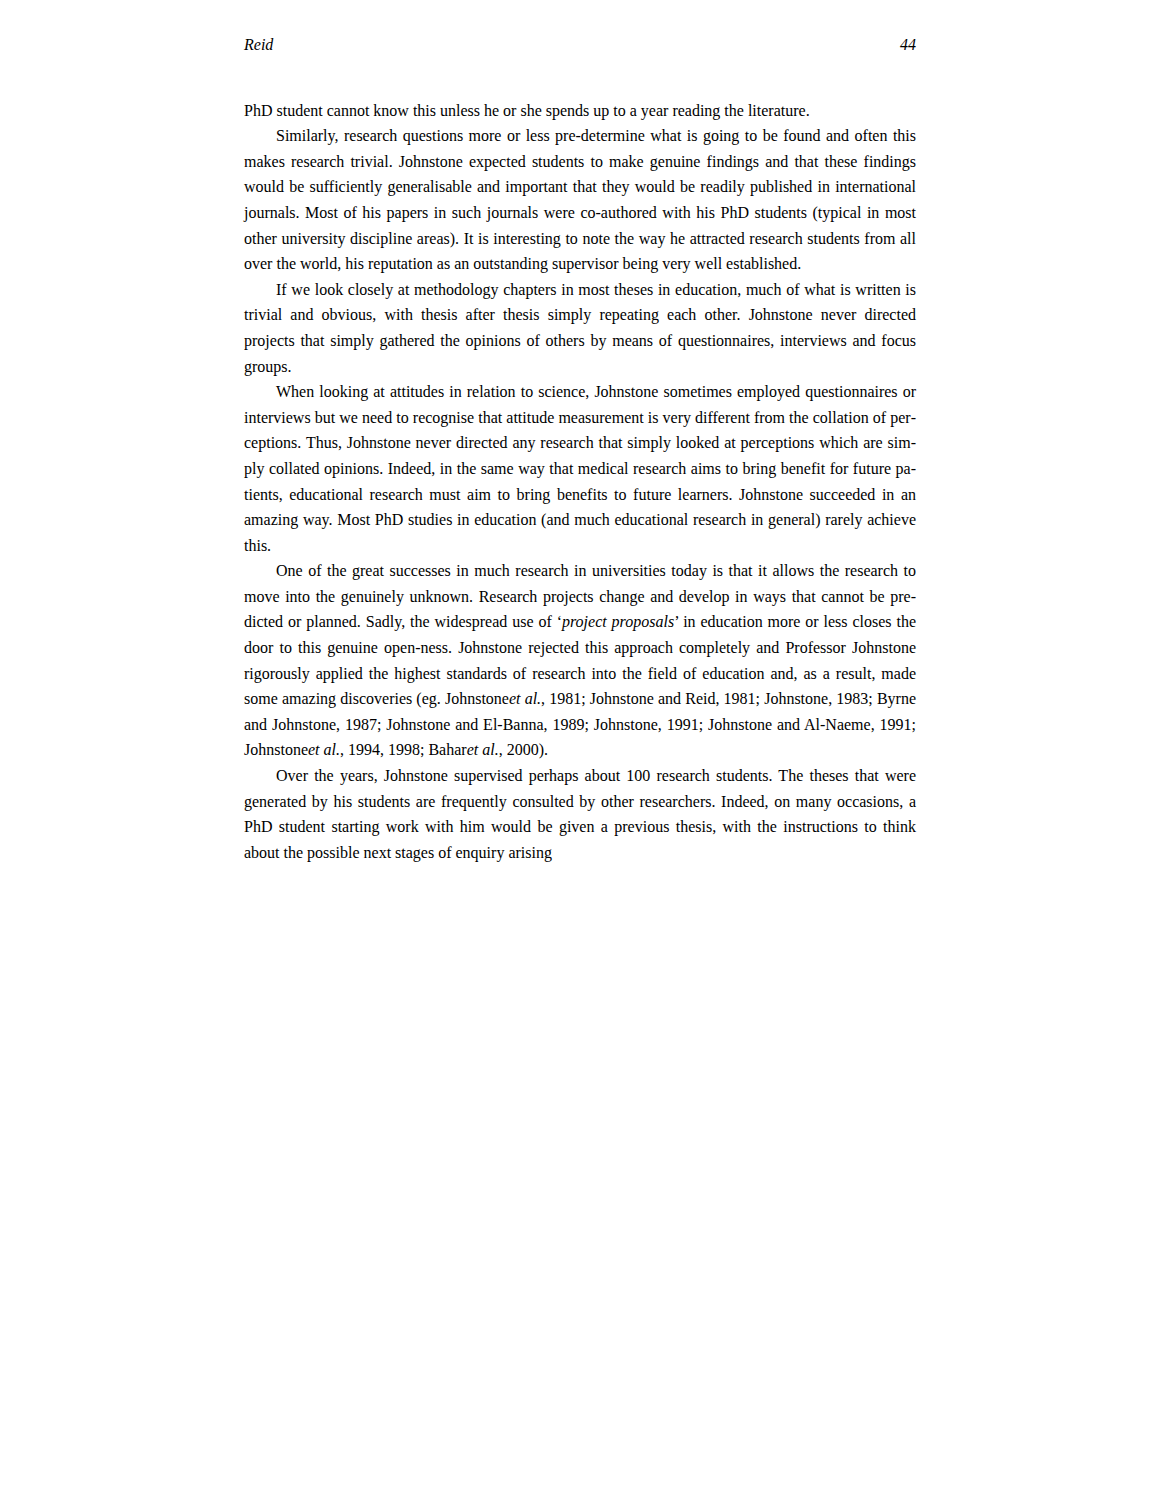Reid 44
PhD student cannot know this unless he or she spends up to a year reading the literature.
Similarly, research questions more or less pre-determine what is going to be found and often this makes research trivial. Johnstone expected students to make genuine findings and that these findings would be sufficiently generalisable and important that they would be readily published in international journals. Most of his papers in such journals were co-authored with his PhD students (typical in most other university discipline areas). It is interesting to note the way he attracted research students from all over the world, his reputation as an outstanding supervisor being very well established.
If we look closely at methodology chapters in most theses in education, much of what is written is trivial and obvious, with thesis after thesis simply repeating each other. Johnstone never directed projects that simply gathered the opinions of others by means of questionnaires, interviews and focus groups.
When looking at attitudes in relation to science, Johnstone sometimes employed questionnaires or interviews but we need to recognise that attitude measurement is very different from the collation of perceptions. Thus, Johnstone never directed any research that simply looked at perceptions which are simply collated opinions. Indeed, in the same way that medical research aims to bring benefit for future patients, educational research must aim to bring benefits to future learners. Johnstone succeeded in an amazing way. Most PhD studies in education (and much educational research in general) rarely achieve this.
One of the great successes in much research in universities today is that it allows the research to move into the genuinely unknown. Research projects change and develop in ways that cannot be predicted or planned. Sadly, the widespread use of ‘project proposals’ in education more or less closes the door to this genuine open-ness. Johnstone rejected this approach completely and Professor Johnstone rigorously applied the highest standards of research into the field of education and, as a result, made some amazing discoveries (eg. Johnstoneet al., 1981; Johnstone and Reid, 1981; Johnstone, 1983; Byrne and Johnstone, 1987; Johnstone and El-Banna, 1989; Johnstone, 1991; Johnstone and Al-Naeme, 1991; Johnstoneet al., 1994, 1998; Baharet al., 2000).
Over the years, Johnstone supervised perhaps about 100 research students. The theses that were generated by his students are frequently consulted by other researchers. Indeed, on many occasions, a PhD student starting work with him would be given a previous thesis, with the instructions to think about the possible next stages of enquiry arising